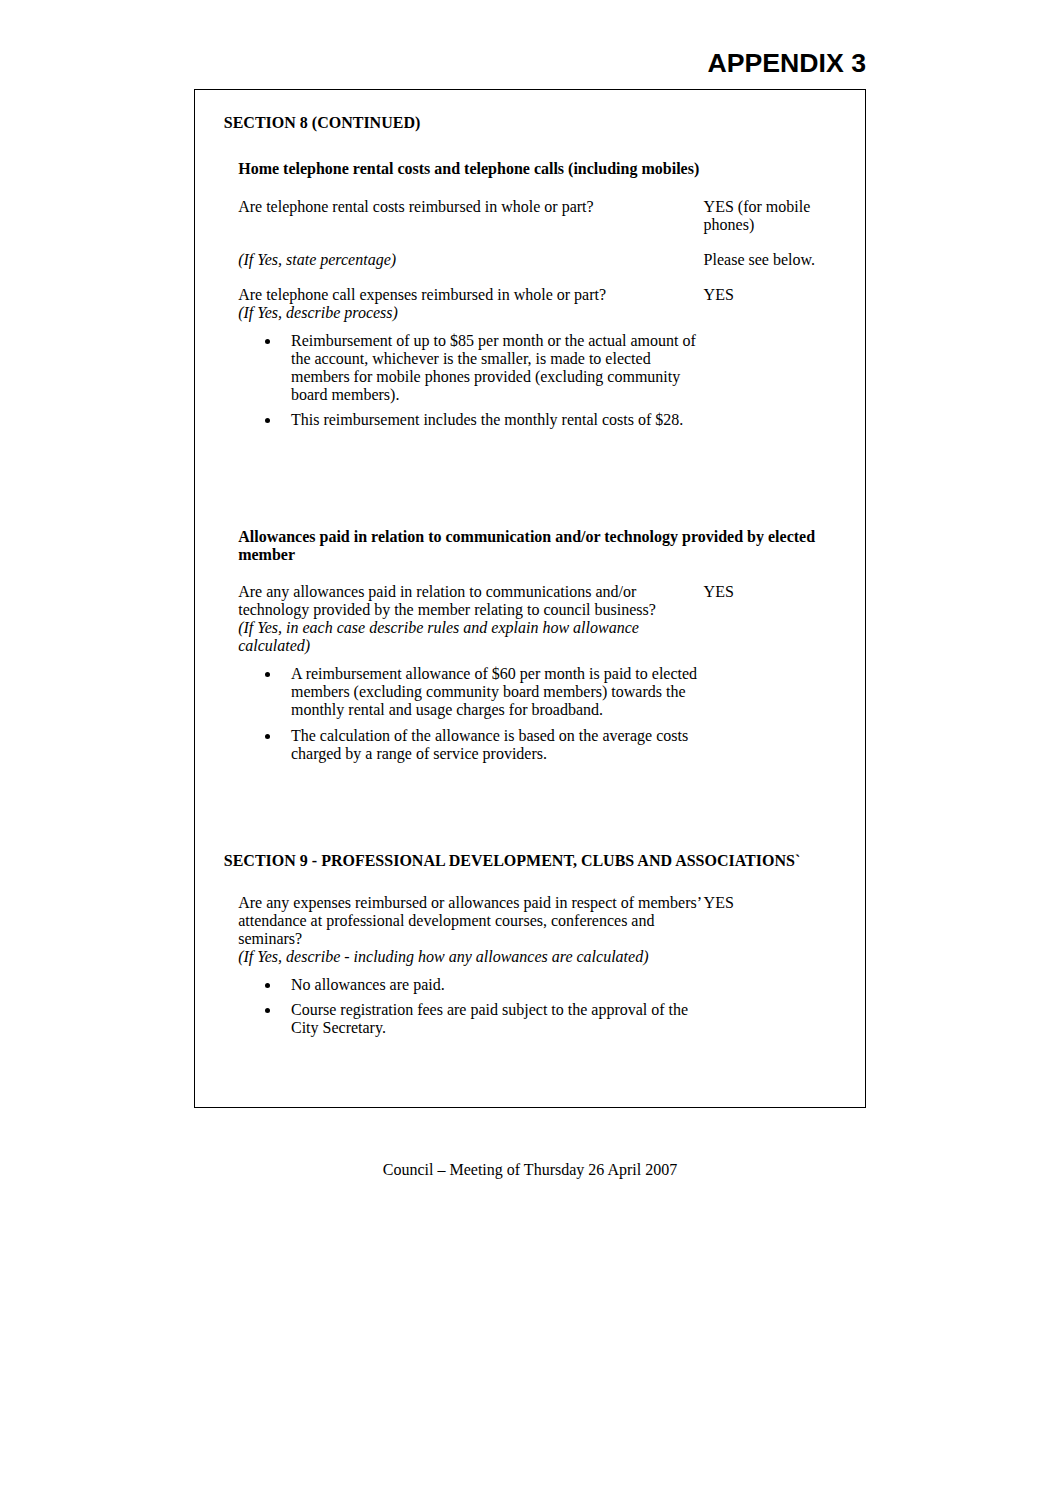APPENDIX 3
SECTION 8 (CONTINUED)
Home telephone rental costs and telephone calls (including mobiles)
| Are telephone rental costs reimbursed in whole or part? | YES (for mobile phones) |
| (If Yes, state percentage) | Please see below. |
| Are telephone call expenses reimbursed in whole or part? (If Yes, describe process) Reimbursement of up to $85 per month or the actual amount of the account, whichever is the smaller, is made to elected members for mobile phones provided (excluding community board members). This reimbursement includes the monthly rental costs of $28. | YES |
Allowances paid in relation to communication and/or technology provided by elected member
| Are any allowances paid in relation to communications and/or technology provided by the member relating to council business? (If Yes, in each case describe rules and explain how allowance calculated) A reimbursement allowance of $60 per month is paid to elected members (excluding community board members) towards the monthly rental and usage charges for broadband. The calculation of the allowance is based on the average costs charged by a range of service providers. | YES |
SECTION 9 - PROFESSIONAL DEVELOPMENT, CLUBS AND ASSOCIATIONS`
| Are any expenses reimbursed or allowances paid in respect of members’ attendance at professional development courses, conferences and seminars? (If Yes, describe - including how any allowances are calculated) No allowances are paid. Course registration fees are paid subject to the approval of the City Secretary. | YES |
Council – Meeting of Thursday 26 April 2007